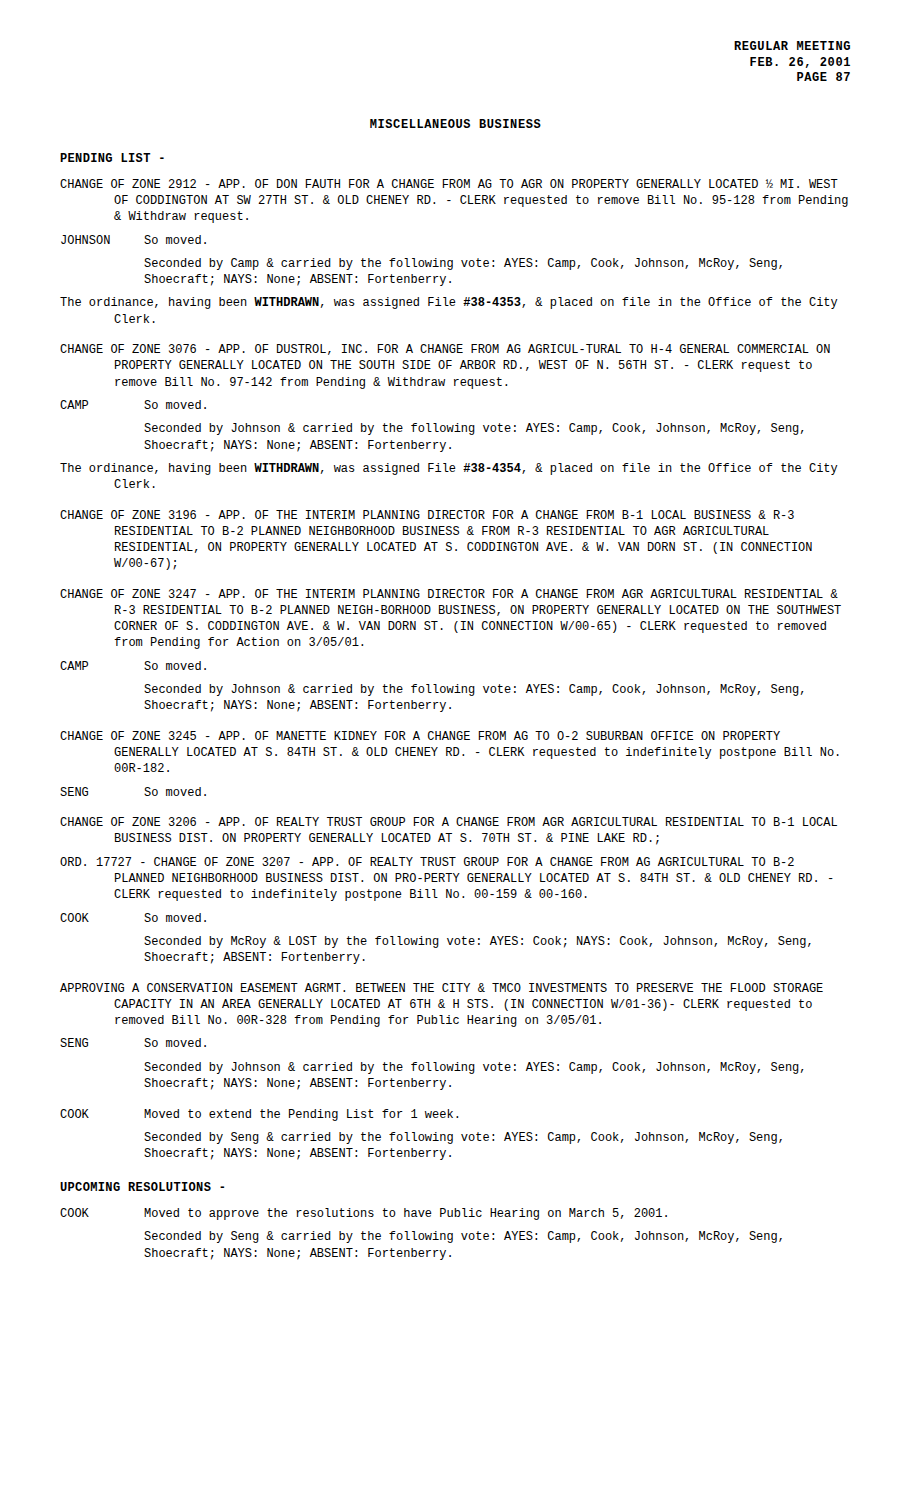REGULAR MEETING
FEB. 26, 2001
PAGE 87
MISCELLANEOUS BUSINESS
PENDING LIST -
CHANGE OF ZONE 2912 - APP. OF DON FAUTH FOR A CHANGE FROM AG TO AGR ON PROPERTY GENERALLY LOCATED ½ MI. WEST OF CODDINGTON AT SW 27TH ST. & OLD CHENEY RD. - CLERK requested to remove Bill No. 95-128 from Pending & Withdraw request.
JOHNSONSo moved.
Seconded by Camp & carried by the following vote: AYES: Camp, Cook, Johnson, McRoy, Seng, Shoecraft; NAYS: None; ABSENT: Fortenberry.
The ordinance, having been WITHDRAWN, was assigned File #38-4353, & placed on file in the Office of the City Clerk.
CHANGE OF ZONE 3076 - APP. OF DUSTROL, INC. FOR A CHANGE FROM AG AGRICUL-TURAL TO H-4 GENERAL COMMERCIAL ON PROPERTY GENERALLY LOCATED ON THE SOUTH SIDE OF ARBOR RD., WEST OF N. 56TH ST. - CLERK request to remove Bill No. 97-142 from Pending & Withdraw request.
CAMPSo moved.
Seconded by Johnson & carried by the following vote: AYES: Camp, Cook, Johnson, McRoy, Seng, Shoecraft; NAYS: None; ABSENT: Fortenberry.
The ordinance, having been WITHDRAWN, was assigned File #38-4354, & placed on file in the Office of the City Clerk.
CHANGE OF ZONE 3196 - APP. OF THE INTERIM PLANNING DIRECTOR FOR A CHANGE FROM B-1 LOCAL BUSINESS & R-3 RESIDENTIAL TO B-2 PLANNED NEIGHBORHOOD BUSINESS & FROM R-3 RESIDENTIAL TO AGR AGRICULTURAL RESIDENTIAL, ON PROPERTY GENERALLY LOCATED AT S. CODDINGTON AVE. & W. VAN DORN ST. (IN CONNECTION W/00-67);
CHANGE OF ZONE 3247 - APP. OF THE INTERIM PLANNING DIRECTOR FOR A CHANGE FROM AGR AGRICULTURAL RESIDENTIAL & R-3 RESIDENTIAL TO B-2 PLANNED NEIGH-BORHOOD BUSINESS, ON PROPERTY GENERALLY LOCATED ON THE SOUTHWEST CORNER OF S. CODDINGTON AVE. & W. VAN DORN ST. (IN CONNECTION W/00-65) - CLERK requested to removed from Pending for Action on 3/05/01.
CAMPSo moved.
Seconded by Johnson & carried by the following vote: AYES: Camp, Cook, Johnson, McRoy, Seng, Shoecraft; NAYS: None; ABSENT: Fortenberry.
CHANGE OF ZONE 3245 - APP. OF MANETTE KIDNEY FOR A CHANGE FROM AG TO O-2 SUBURBAN OFFICE ON PROPERTY GENERALLY LOCATED AT S. 84TH ST. & OLD CHENEY RD. - CLERK requested to indefinitely postpone Bill No. 00R-182.
SENGSo moved.
CHANGE OF ZONE 3206 - APP. OF REALTY TRUST GROUP FOR A CHANGE FROM AGR AGRICULTURAL RESIDENTIAL TO B-1 LOCAL BUSINESS DIST. ON PROPERTY GENERALLY LOCATED AT S. 70TH ST. & PINE LAKE RD.;
ORD. 17727 - CHANGE OF ZONE 3207 - APP. OF REALTY TRUST GROUP FOR A CHANGE FROM AG AGRICULTURAL TO B-2 PLANNED NEIGHBORHOOD BUSINESS DIST. ON PRO-PERTY GENERALLY LOCATED AT S. 84TH ST. & OLD CHENEY RD. - CLERK requested to indefinitely postpone Bill No. 00-159 & 00-160.
COOKSo moved.
Seconded by McRoy & LOST by the following vote: AYES: Cook; NAYS: Cook, Johnson, McRoy, Seng, Shoecraft; ABSENT: Fortenberry.
APPROVING A CONSERVATION EASEMENT AGRMT. BETWEEN THE CITY & TMCO INVESTMENTS TO PRESERVE THE FLOOD STORAGE CAPACITY IN AN AREA GENERALLY LOCATED AT 6TH & H STS. (IN CONNECTION W/01-36)- CLERK requested to removed Bill No. 00R-328 from Pending for Public Hearing on 3/05/01.
SENGSo moved.
Seconded by Johnson & carried by the following vote: AYES: Camp, Cook, Johnson, McRoy, Seng, Shoecraft; NAYS: None; ABSENT: Fortenberry.
COOKMoved to extend the Pending List for 1 week.
Seconded by Seng & carried by the following vote: AYES: Camp, Cook, Johnson, McRoy, Seng, Shoecraft; NAYS: None; ABSENT: Fortenberry.
UPCOMING RESOLUTIONS -
COOKMoved to approve the resolutions to have Public Hearing on March 5, 2001.
Seconded by Seng & carried by the following vote: AYES: Camp, Cook, Johnson, McRoy, Seng, Shoecraft; NAYS: None; ABSENT: Fortenberry.